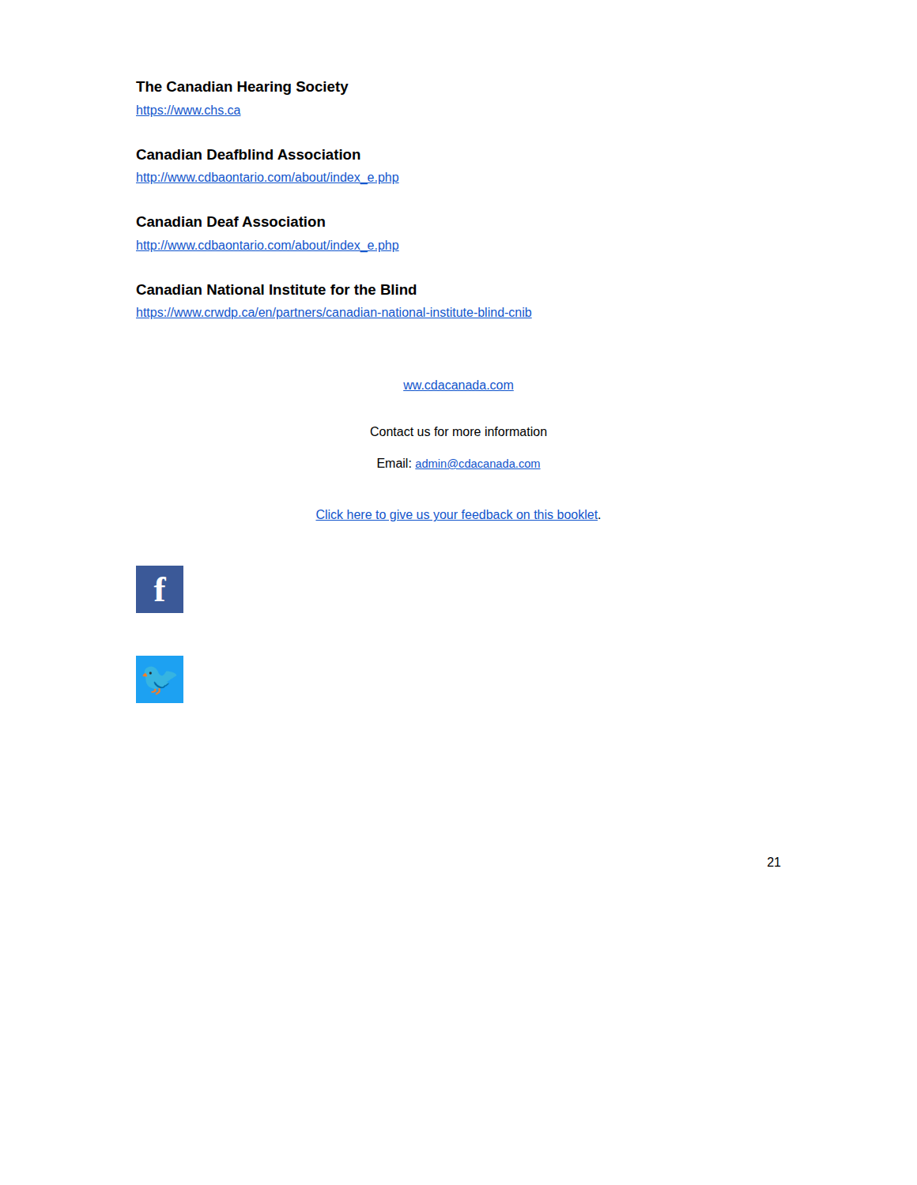The Canadian Hearing Society
https://www.chs.ca
Canadian Deafblind Association
http://www.cdbaontario.com/about/index_e.php
Canadian Deaf Association
http://www.cdbaontario.com/about/index_e.php
Canadian National Institute for the Blind
https://www.crwdp.ca/en/partners/canadian-national-institute-blind-cnib
ww.cdacanada.com
Contact us for more information
Email: admin@cdacanada.com
Click here to give us your feedback on this booklet.
f 🐦
21